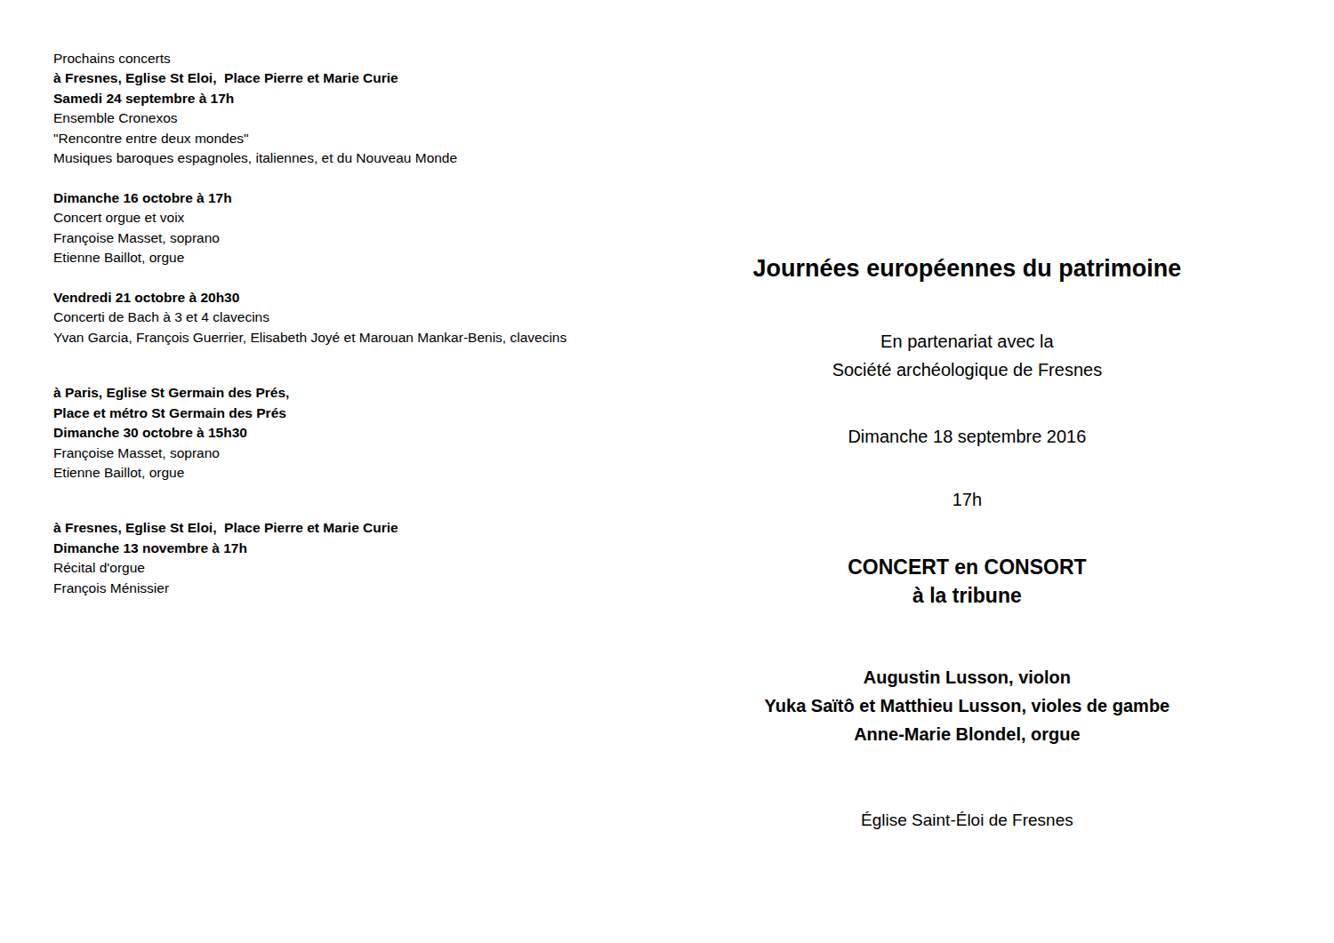Prochains concerts
à Fresnes, Eglise St Eloi, Place Pierre et Marie Curie
Samedi 24 septembre à 17h
Ensemble Cronexos
"Rencontre entre deux mondes"
Musiques baroques espagnoles, italiennes, et du Nouveau Monde
Dimanche 16 octobre à 17h
Concert orgue et voix
Françoise Masset, soprano
Etienne Baillot, orgue
Vendredi 21 octobre à 20h30
Concerti de Bach à 3 et 4 clavecins
Yvan Garcia, François Guerrier, Elisabeth Joyé et Marouan Mankar-Benis, clavecins
à Paris, Eglise St Germain des Prés,
Place et métro St Germain des Prés
Dimanche 30 octobre à 15h30
Françoise Masset, soprano
Etienne Baillot, orgue
à Fresnes, Eglise St Eloi, Place Pierre et Marie Curie
Dimanche 13 novembre à 17h
Récital d'orgue
François Ménissier
Journées européennes du patrimoine
En partenariat avec la
Société archéologique de Fresnes
Dimanche 18 septembre 2016
17h
CONCERT en CONSORT
à la tribune
Augustin Lusson, violon
Yuka Saïtô et Matthieu Lusson, violes de gambe
Anne-Marie Blondel, orgue
Église Saint-Éloi de Fresnes